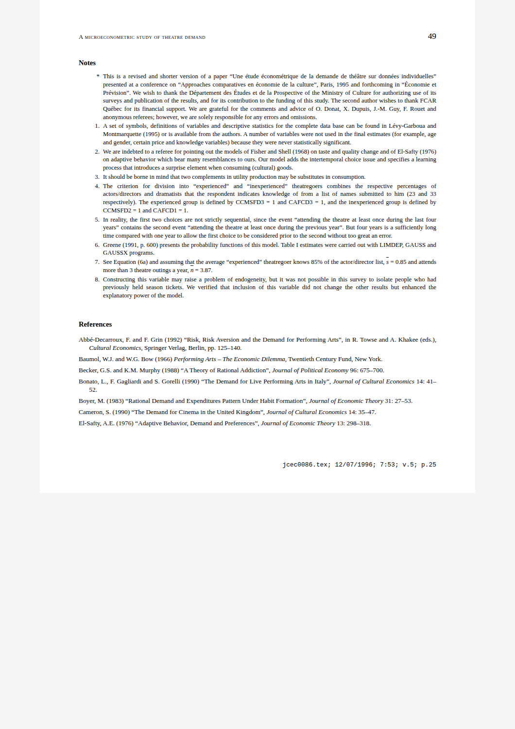A microeconometric study of theatre demand 49
Notes
*
This is a revised and shorter version of a paper “Une étude économétrique de la demande de théâtre sur données individuelles” presented at a conference on “Approaches comparatives en économie de la culture”, Paris, 1995 and forthcoming in “Économie et Prévision”. We wish to thank the Département des Études et de la Prospective of the Ministry of Culture for authorizing use of its surveys and publication of the results, and for its contribution to the funding of this study. The second author wishes to thank FCAR Québec for its financial support. We are grateful for the comments and advice of O. Donat, X. Dupuis, J.-M. Guy, F. Rouet and anonymous referees; however, we are solely responsible for any errors and omissions.
1.
A set of symbols, definitions of variables and descriptive statistics for the complete data base can be found in Lévy-Garboua and Montmarquette (1995) or is available from the authors. A number of variables were not used in the final estimates (for example, age and gender, certain price and knowledge variables) because they were never statistically significant.
2.
We are indebted to a referee for pointing out the models of Fisher and Shell (1968) on taste and quality change and of El-Safty (1976) on adaptive behavior which bear many resemblances to ours. Our model adds the intertemporal choice issue and specifies a learning process that introduces a surprise element when consuming (cultural) goods.
3.
It should be borne in mind that two complements in utility production may be substitutes in consumption.
4.
The criterion for division into “experienced” and “inexperienced” theatregoers combines the respective percentages of actors/directors and dramatists that the respondent indicates knowledge of from a list of names submitted to him (23 and 33 respectively). The experienced group is defined by CCMSFD3 = 1 and CAFCD3 = 1, and the inexperienced group is defined by CCMSFD2 = 1 and CAFCD1 = 1.
5.
In reality, the first two choices are not strictly sequential, since the event “attending the theatre at least once during the last four years” contains the second event “attending the theatre at least once during the previous year”. But four years is a sufficiently long time compared with one year to allow the first choice to be considered prior to the second without too great an error.
6.
Greene (1991, p. 600) presents the probability functions of this model. Table I estimates were carried out with LIMDEP, GAUSS and GAUSSX programs.
7.
See Equation (6a) and assuming that the average “experienced” theatregoer knows 85% of the actor/director list, s = 0.85 and attends more than 3 theatre outings a year, n = 3.87.
8.
Constructing this variable may raise a problem of endogeneity, but it was not possible in this survey to isolate people who had previously held season tickets. We verified that inclusion of this variable did not change the other results but enhanced the explanatory power of the model.
References
Abbé-Decarroux, F. and F. Grin (1992) “Risk, Risk Aversion and the Demand for Performing Arts”, in R. Towse and A. Khakee (eds.), Cultural Economics, Springer Verlag, Berlin, pp. 125–140.
Baumol, W.J. and W.G. Bow (1966) Performing Arts – The Economic Dilemma, Twentieth Century Fund, New York.
Becker, G.S. and K.M. Murphy (1988) “A Theory of Rational Addiction”, Journal of Political Economy 96: 675–700.
Bonato, L., F. Gagliardi and S. Gorelli (1990) “The Demand for Live Performing Arts in Italy”, Journal of Cultural Economics 14: 41–52.
Boyer, M. (1983) “Rational Demand and Expenditures Pattern Under Habit Formation”, Journal of Economic Theory 31: 27–53.
Cameron, S. (1990) “The Demand for Cinema in the United Kingdom”, Journal of Cultural Economics 14: 35–47.
El-Safty, A.E. (1976) “Adaptive Behavior, Demand and Preferences”, Journal of Economic Theory 13: 298–318.
jcec0086.tex; 12/07/1996; 7:53; v.5; p.25